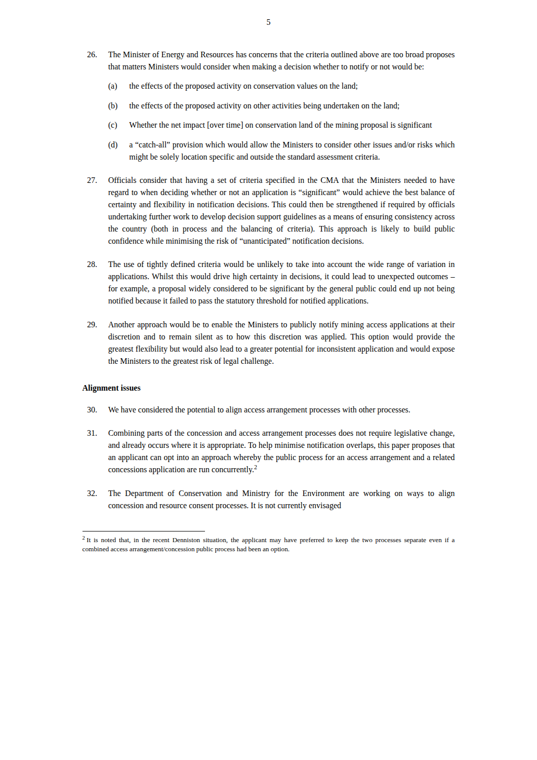5
The Minister of Energy and Resources has concerns that the criteria outlined above are too broad proposes that matters Ministers would consider when making a decision whether to notify or not would be:
the effects of the proposed activity on conservation values on the land;
the effects of the proposed activity on other activities being undertaken on the land;
Whether the net impact [over time] on conservation land of the mining proposal is significant
a “catch-all” provision which would allow the Ministers to consider other issues and/or risks which might be solely location specific and outside the standard assessment criteria.
Officials consider that having a set of criteria specified in the CMA that the Ministers needed to have regard to when deciding whether or not an application is “significant” would achieve the best balance of certainty and flexibility in notification decisions. This could then be strengthened if required by officials undertaking further work to develop decision support guidelines as a means of ensuring consistency across the country (both in process and the balancing of criteria). This approach is likely to build public confidence while minimising the risk of “unanticipated” notification decisions.
The use of tightly defined criteria would be unlikely to take into account the wide range of variation in applications. Whilst this would drive high certainty in decisions, it could lead to unexpected outcomes – for example, a proposal widely considered to be significant by the general public could end up not being notified because it failed to pass the statutory threshold for notified applications.
Another approach would be to enable the Ministers to publicly notify mining access applications at their discretion and to remain silent as to how this discretion was applied. This option would provide the greatest flexibility but would also lead to a greater potential for inconsistent application and would expose the Ministers to the greatest risk of legal challenge.
Alignment issues
We have considered the potential to align access arrangement processes with other processes.
Combining parts of the concession and access arrangement processes does not require legislative change, and already occurs where it is appropriate. To help minimise notification overlaps, this paper proposes that an applicant can opt into an approach whereby the public process for an access arrangement and a related concessions application are run concurrently.2
The Department of Conservation and Ministry for the Environment are working on ways to align concession and resource consent processes. It is not currently envisaged
2 It is noted that, in the recent Denniston situation, the applicant may have preferred to keep the two processes separate even if a combined access arrangement/concession public process had been an option.